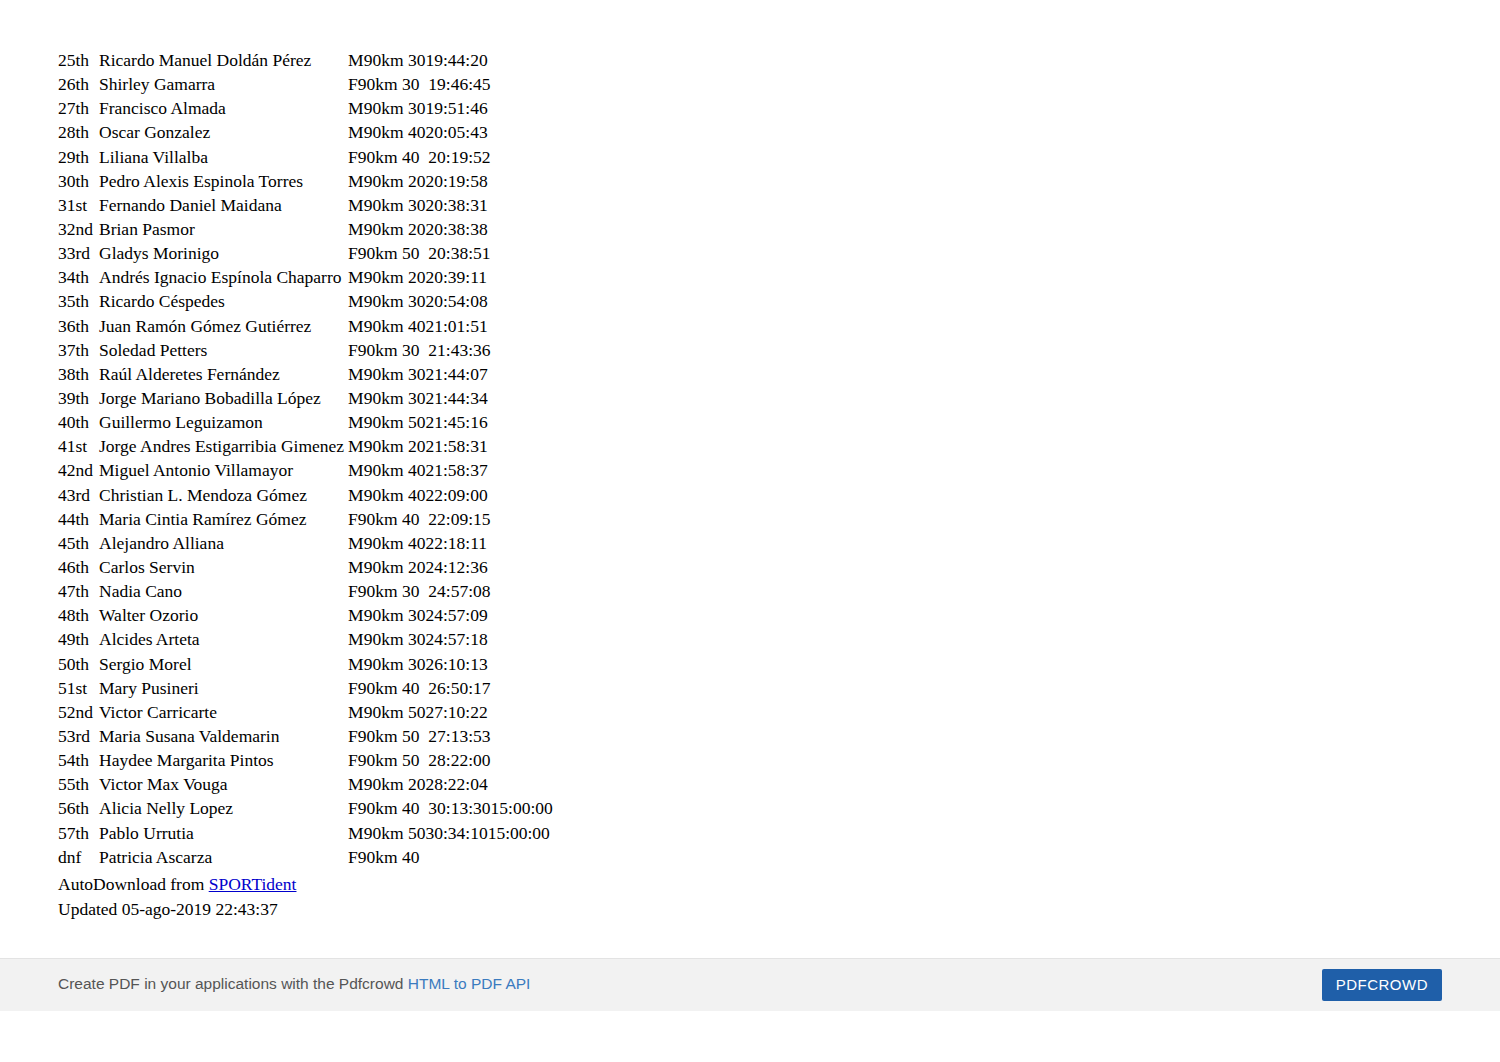| 25th | Ricardo Manuel Doldán Pérez | M90km 3019:44:20 |
| 26th | Shirley Gamarra | F90km 30 19:46:45 |
| 27th | Francisco Almada | M90km 3019:51:46 |
| 28th | Oscar Gonzalez | M90km 4020:05:43 |
| 29th | Liliana Villalba | F90km 40 20:19:52 |
| 30th | Pedro Alexis Espinola Torres | M90km 2020:19:58 |
| 31st | Fernando Daniel Maidana | M90km 3020:38:31 |
| 32nd | Brian Pasmor | M90km 2020:38:38 |
| 33rd | Gladys Morinigo | F90km 50 20:38:51 |
| 34th | Andrés Ignacio Espínola Chaparro | M90km 2020:39:11 |
| 35th | Ricardo Céspedes | M90km 3020:54:08 |
| 36th | Juan Ramón Gómez Gutiérrez | M90km 4021:01:51 |
| 37th | Soledad Petters | F90km 30 21:43:36 |
| 38th | Raúl Alderetes Fernández | M90km 3021:44:07 |
| 39th | Jorge Mariano Bobadilla López | M90km 3021:44:34 |
| 40th | Guillermo Leguizamon | M90km 5021:45:16 |
| 41st | Jorge Andres Estigarribia Gimenez | M90km 2021:58:31 |
| 42nd | Miguel Antonio Villamayor | M90km 4021:58:37 |
| 43rd | Christian L. Mendoza Gómez | M90km 4022:09:00 |
| 44th | Maria Cintia Ramírez Gómez | F90km 40 22:09:15 |
| 45th | Alejandro Alliana | M90km 4022:18:11 |
| 46th | Carlos Servin | M90km 2024:12:36 |
| 47th | Nadia Cano | F90km 30 24:57:08 |
| 48th | Walter Ozorio | M90km 3024:57:09 |
| 49th | Alcides Arteta | M90km 3024:57:18 |
| 50th | Sergio Morel | M90km 3026:10:13 |
| 51st | Mary Pusineri | F90km 40 26:50:17 |
| 52nd | Victor Carricarte | M90km 5027:10:22 |
| 53rd | Maria Susana Valdemarin | F90km 50 27:13:53 |
| 54th | Haydee Margarita Pintos | F90km 50 28:22:00 |
| 55th | Victor Max Vouga | M90km 2028:22:04 |
| 56th | Alicia Nelly Lopez | F90km 40 30:13:3015:00:00 |
| 57th | Pablo Urrutia | M90km 5030:34:1015:00:00 |
| dnf | Patricia Ascarza | F90km 40 |
AutoDownload from SPORTident
Updated 05-ago-2019 22:43:37
Create PDF in your applications with the Pdfcrowd HTML to PDF API
PDFCROWD